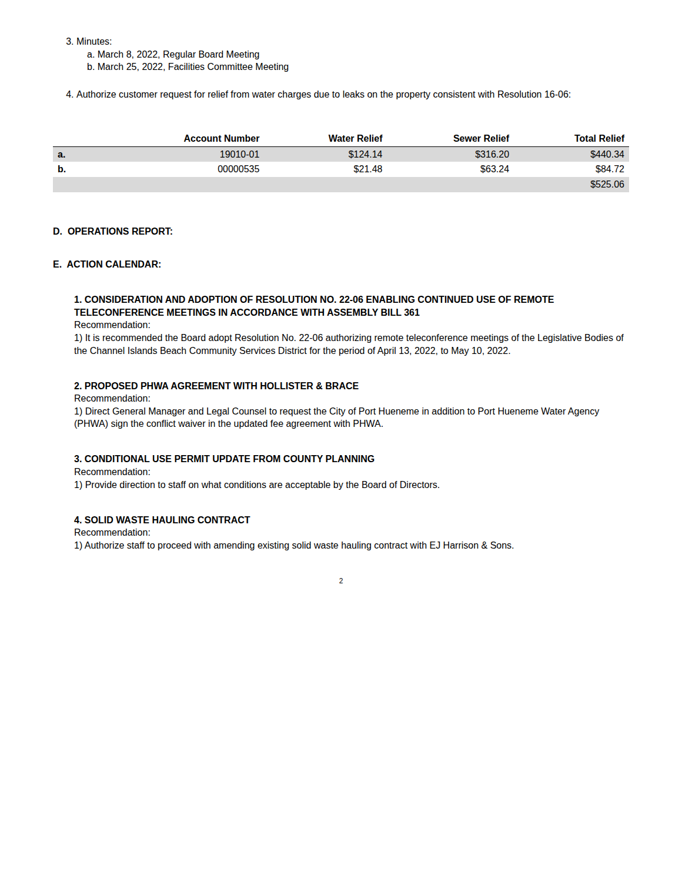Minutes:
a. March 8, 2022, Regular Board Meeting
b. March 25, 2022, Facilities Committee Meeting
Authorize customer request for relief from water charges due to leaks on the property consistent with Resolution 16-06:
| | Account Number | Water Relief | Sewer Relief | Total Relief |
| --- | --- | --- | --- | --- |
| a. | 19010-01 | $124.14 | $316.20 | $440.34 |
| b. | 00000535 | $21.48 | $63.24 | $84.72 |
| | | | | $525.06 |
D. OPERATIONS REPORT:
E. ACTION CALENDAR:
1. CONSIDERATION AND ADOPTION OF RESOLUTION NO. 22-06 ENABLING CONTINUED USE OF REMOTE TELECONFERENCE MEETINGS IN ACCORDANCE WITH ASSEMBLY BILL 361
Recommendation:
1) It is recommended the Board adopt Resolution No. 22-06 authorizing remote teleconference meetings of the Legislative Bodies of the Channel Islands Beach Community Services District for the period of April 13, 2022, to May 10, 2022.
2. PROPOSED PHWA AGREEMENT WITH HOLLISTER & BRACE
Recommendation:
1) Direct General Manager and Legal Counsel to request the City of Port Hueneme in addition to Port Hueneme Water Agency (PHWA) sign the conflict waiver in the updated fee agreement with PHWA.
3. CONDITIONAL USE PERMIT UPDATE FROM COUNTY PLANNING
Recommendation:
1) Provide direction to staff on what conditions are acceptable by the Board of Directors.
4. SOLID WASTE HAULING CONTRACT
Recommendation:
1) Authorize staff to proceed with amending existing solid waste hauling contract with EJ Harrison & Sons.
2